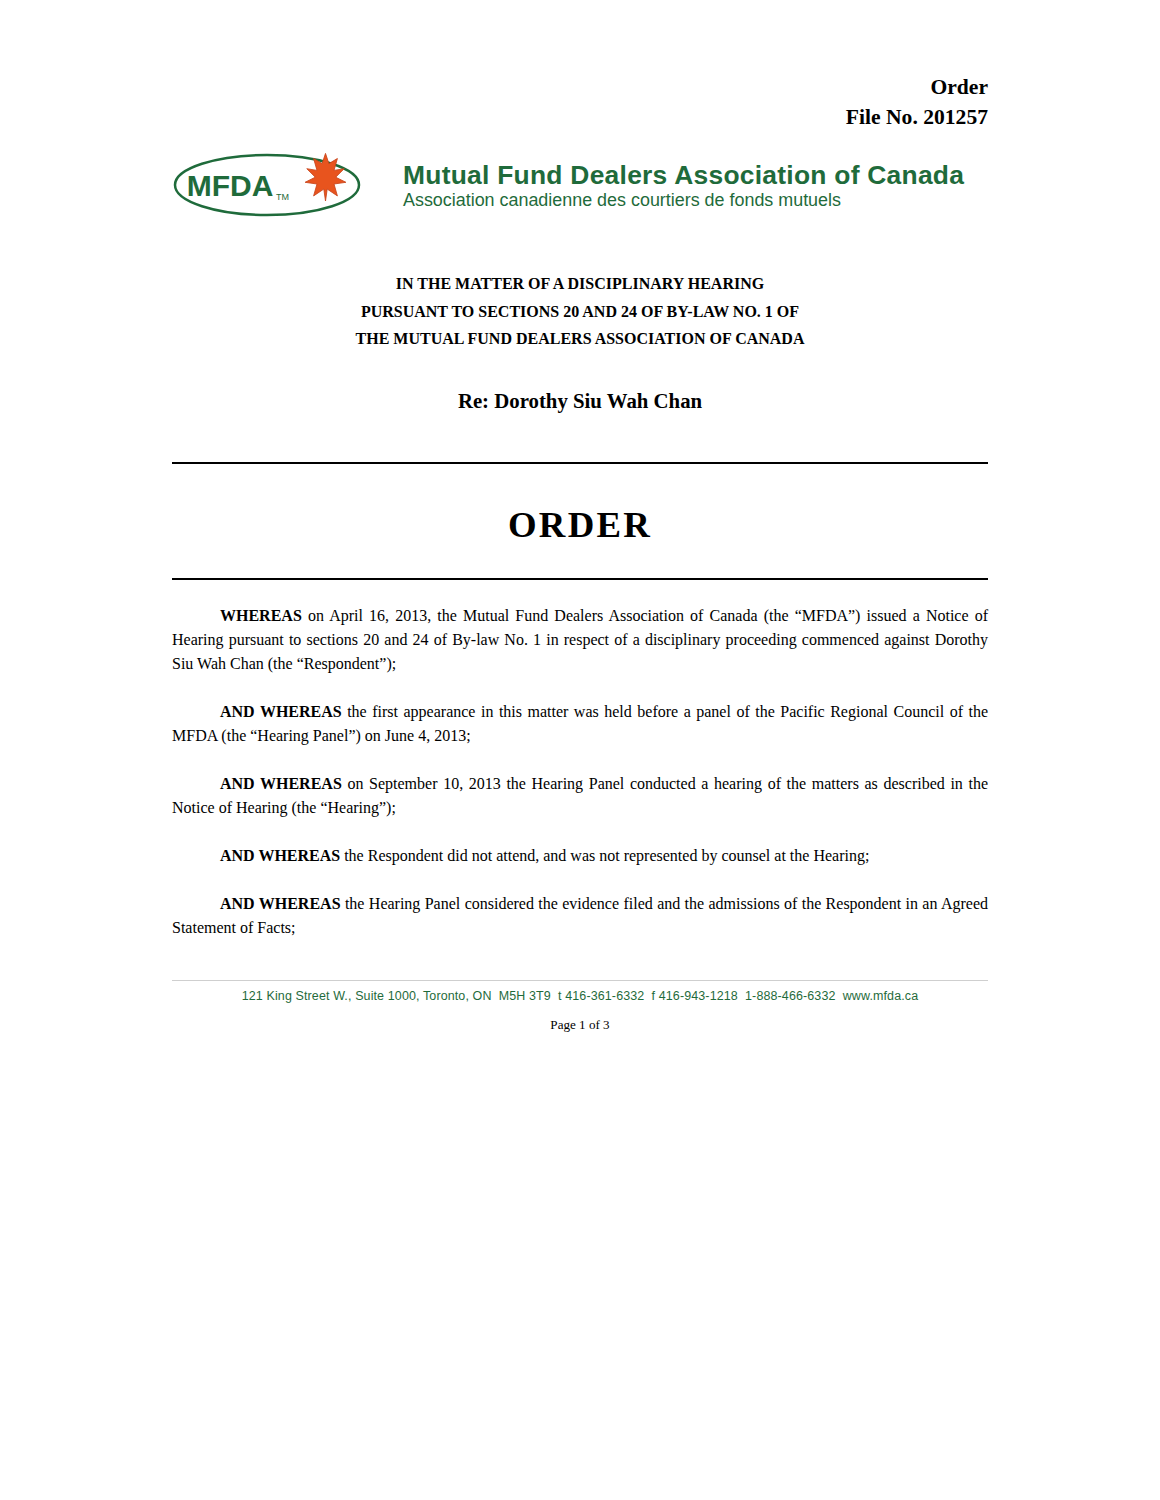Order
File No. 201257
MFDA TM
Mutual Fund Dealers Association of Canada
Association canadienne des courtiers de fonds mutuels
In the matter of a disciplinary hearing
pursuant to sections 20 and 24 of By-law No. 1 of
the Mutual Fund Dealers Association of Canada
Re: Dorothy Siu Wah Chan
ORDER
WHEREAS on April 16, 2013, the Mutual Fund Dealers Association of Canada (the “MFDA”) issued a Notice of Hearing pursuant to sections 20 and 24 of By-law No. 1 in respect of a disciplinary proceeding commenced against Dorothy Siu Wah Chan (the “Respondent”);
AND WHEREAS the first appearance in this matter was held before a panel of the Pacific Regional Council of the MFDA (the “Hearing Panel”) on June 4, 2013;
AND WHEREAS on September 10, 2013 the Hearing Panel conducted a hearing of the matters as described in the Notice of Hearing (the “Hearing”);
AND WHEREAS the Respondent did not attend, and was not represented by counsel at the Hearing;
AND WHEREAS the Hearing Panel considered the evidence filed and the admissions of the Respondent in an Agreed Statement of Facts;
121 King Street W., Suite 1000, Toronto, ON M5H 3T9 t 416-361-6332 f 416-943-1218 1-888-466-6332 www.mfda.ca
Page 1 of 3